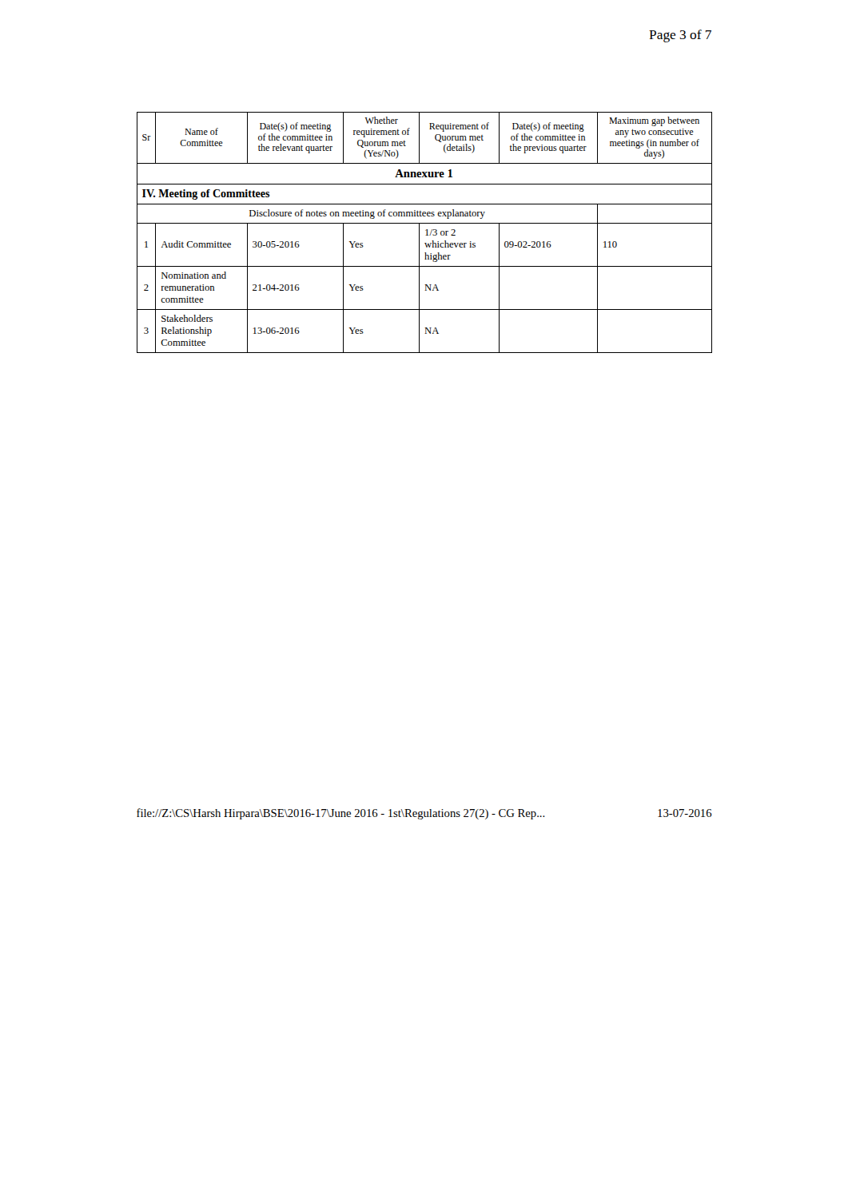Page 3 of 7
| Annexure 1 |
| IV. Meeting of Committees |
| Disclosure of notes on meeting of committees explanatory | |
| Sr | Name of Committee | Date(s) of meeting of the committee in the relevant quarter | Whether requirement of Quorum met (Yes/No) | Requirement of Quorum met (details) | Date(s) of meeting of the committee in the previous quarter | Maximum gap between any two consecutive meetings (in number of days) |
| 1 | Audit Committee | 30-05-2016 | Yes | 1/3 or 2 whichever is higher | 09-02-2016 | 110 |
| 2 | Nomination and remuneration committee | 21-04-2016 | Yes | NA | | |
| 3 | Stakeholders Relationship Committee | 13-06-2016 | Yes | NA | | |
file://Z:\CS\Harsh Hirpara\BSE\2016-17\June 2016 - 1st\Regulations 27(2) - CG Rep... 13-07-2016